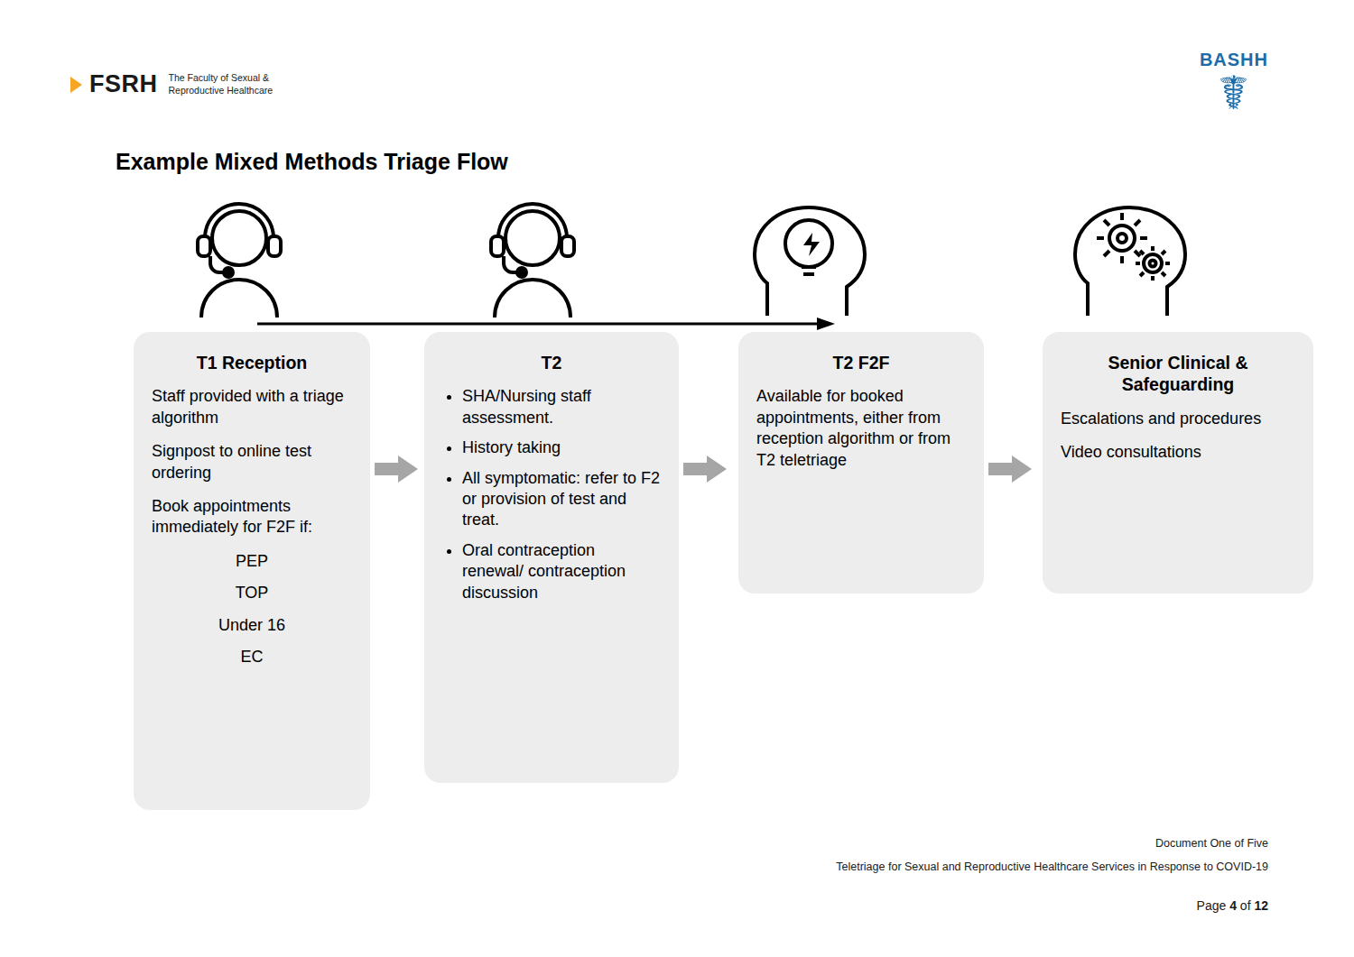FSRH
The Faculty of Sexual &
Reproductive Healthcare
BASHH
☤
Example Mixed Methods Triage Flow
T1 Reception
Staff provided with a triage algorithm
Signpost to online test ordering
Book appointments immediately for F2F if:
PEP
TOP
Under 16
EC
T2
SHA/Nursing staff assessment.
History taking
All symptomatic: refer to F2 or provision of test and treat.
Oral contraception renewal/ contraception discussion
T2 F2F
Available for booked appointments, either from reception algorithm or from T2 teletriage
Senior Clinical & Safeguarding
Escalations and procedures
Video consultations
Document One of Five
Teletriage for Sexual and Reproductive Healthcare Services in Response to COVID-19
Page 4 of 12